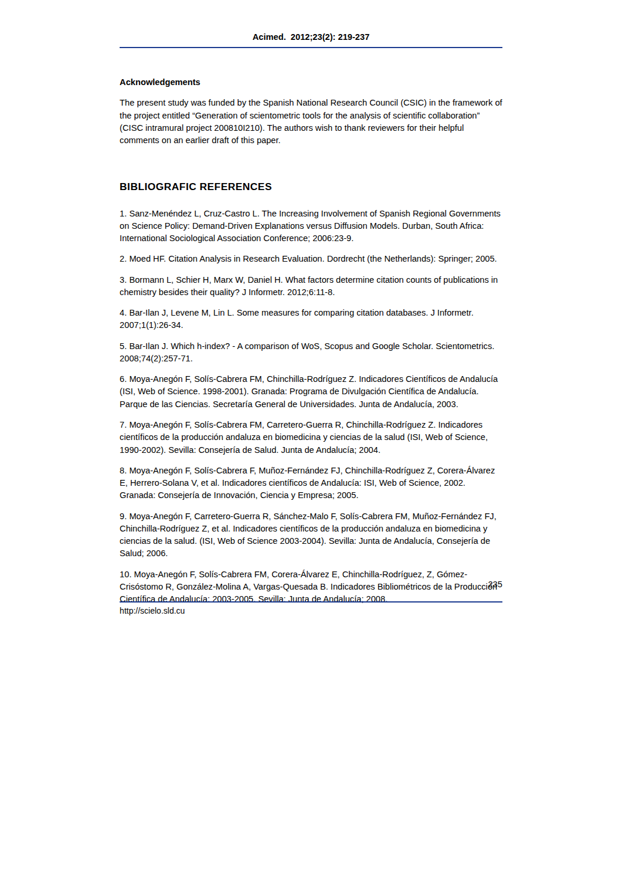Acimed. 2012;23(2): 219-237
Acknowledgements
The present study was funded by the Spanish National Research Council (CSIC) in the framework of the project entitled “Generation of scientometric tools for the analysis of scientific collaboration” (CISC intramural project 200810I210). The authors wish to thank reviewers for their helpful comments on an earlier draft of this paper.
BIBLIOGRAFIC REFERENCES
1. Sanz-Menéndez L, Cruz-Castro L. The Increasing Involvement of Spanish Regional Governments on Science Policy: Demand-Driven Explanations versus Diffusion Models. Durban, South Africa: International Sociological Association Conference; 2006:23-9.
2. Moed HF. Citation Analysis in Research Evaluation. Dordrecht (the Netherlands): Springer; 2005.
3. Bormann L, Schier H, Marx W, Daniel H. What factors determine citation counts of publications in chemistry besides their quality? J Informetr. 2012;6:11-8.
4. Bar-Ilan J, Levene M, Lin L. Some measures for comparing citation databases. J Informetr. 2007;1(1):26-34.
5. Bar-Ilan J. Which h-index? - A comparison of WoS, Scopus and Google Scholar. Scientometrics. 2008;74(2):257-71.
6. Moya-Anegón F, Solís-Cabrera FM, Chinchilla-Rodríguez Z. Indicadores Científicos de Andalucía (ISI, Web of Science. 1998-2001). Granada: Programa de Divulgación Científica de Andalucía. Parque de las Ciencias. Secretaría General de Universidades. Junta de Andalucía, 2003.
7. Moya-Anegón F, Solís-Cabrera FM, Carretero-Guerra R, Chinchilla-Rodríguez Z. Indicadores científicos de la producción andaluza en biomedicina y ciencias de la salud (ISI, Web of Science, 1990-2002). Sevilla: Consejería de Salud. Junta de Andalucía; 2004.
8. Moya-Anegón F, Solís-Cabrera F, Muñoz-Fernández FJ, Chinchilla-Rodríguez Z, Corera-Álvarez E, Herrero-Solana V, et al. Indicadores científicos de Andalucía: ISI, Web of Science, 2002. Granada: Consejería de Innovación, Ciencia y Empresa; 2005.
9. Moya-Anegón F, Carretero-Guerra R, Sánchez-Malo F, Solís-Cabrera FM, Muñoz-Fernández FJ, Chinchilla-Rodríguez Z, et al. Indicadores científicos de la producción andaluza en biomedicina y ciencias de la salud. (ISI, Web of Science 2003-2004). Sevilla: Junta de Andalucía, Consejería de Salud; 2006.
10. Moya-Anegón F, Solís-Cabrera FM, Corera-Álvarez E, Chinchilla-Rodríguez, Z, Gómez-Crisóstomo R, González-Molina A, Vargas-Quesada B. Indicadores Bibliométricos de la Producción Científica de Andalucía: 2003-2005. Sevilla: Junta de Andalucía; 2008.
235
http://scielo.sld.cu